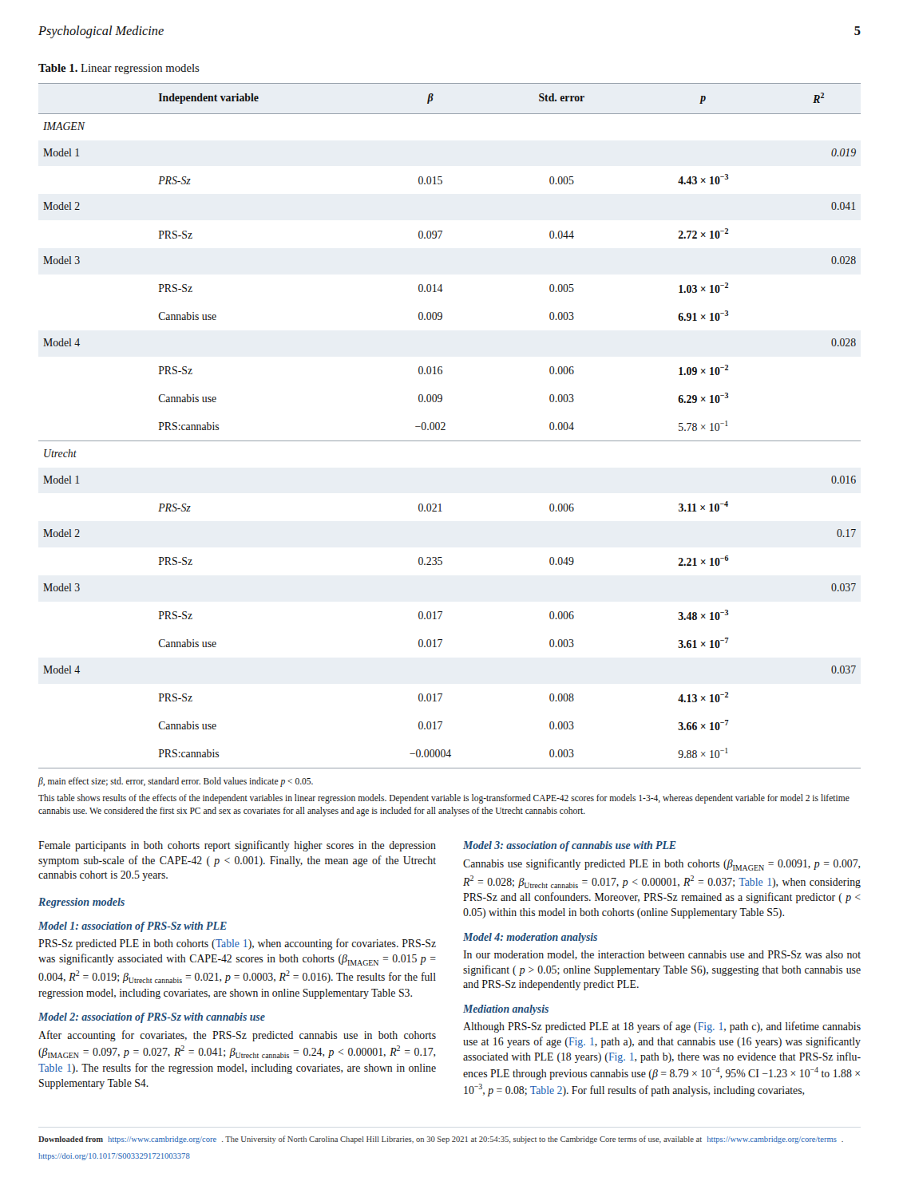Psychological Medicine 5
Table 1. Linear regression models
| | Independent variable | β | Std. error | p | R 2 |
| --- | --- | --- | --- | --- | --- |
| IMAGEN |
| Model 1 | | | | | 0.019 |
| | PRS-Sz | 0.015 | 0.005 | 4.43 × 10 −3 | |
| Model 2 | | | | | 0.041 |
| | PRS-Sz | 0.097 | 0.044 | 2.72 × 10 −2 | |
| Model 3 | | | | | 0.028 |
| | PRS-Sz | 0.014 | 0.005 | 1.03 × 10 −2 | |
| | Cannabis use | 0.009 | 0.003 | 6.91 × 10 −3 | |
| Model 4 | | | | | 0.028 |
| | PRS-Sz | 0.016 | 0.006 | 1.09 × 10 −2 | |
| | Cannabis use | 0.009 | 0.003 | 6.29 × 10 −3 | |
| | PRS:cannabis | −0.002 | 0.004 | 5.78 × 10 −1 | |
| Utrecht |
| Model 1 | | | | | 0.016 |
| | PRS-Sz | 0.021 | 0.006 | 3.11 × 10 −4 | |
| Model 2 | | | | | 0.17 |
| | PRS-Sz | 0.235 | 0.049 | 2.21 × 10 −6 | |
| Model 3 | | | | | 0.037 |
| | PRS-Sz | 0.017 | 0.006 | 3.48 × 10 −3 | |
| | Cannabis use | 0.017 | 0.003 | 3.61 × 10 −7 | |
| Model 4 | | | | | 0.037 |
| | PRS-Sz | 0.017 | 0.008 | 4.13 × 10 −2 | |
| | Cannabis use | 0.017 | 0.003 | 3.66 × 10 −7 | |
| | PRS:cannabis | −0.00004 | 0.003 | 9.88 × 10 −1 | |
β, main effect size; std. error, standard error. Bold values indicate p < 0.05.
This table shows results of the effects of the independent variables in linear regression models. Dependent variable is log-transformed CAPE-42 scores for models 1-3-4, whereas dependent variable for model 2 is lifetime cannabis use. We considered the first six PC and sex as covariates for all analyses and age is included for all analyses of the Utrecht cannabis cohort.
Female participants in both cohorts report significantly higher scores in the depression symptom sub-scale of the CAPE-42 ( p < 0.001). Finally, the mean age of the Utrecht cannabis cohort is 20.5 years.
Regression models
Model 1: association of PRS-Sz with PLE
PRS-Sz predicted PLE in both cohorts (Table 1), when accounting for covariates. PRS-Sz was significantly associated with CAPE-42 scores in both cohorts (βIMAGEN = 0.015 p = 0.004, R2 = 0.019; βUtrecht cannabis = 0.021, p = 0.0003, R2 = 0.016). The results for the full regression model, including covariates, are shown in online Supplementary Table S3.
Model 2: association of PRS-Sz with cannabis use
After accounting for covariates, the PRS-Sz predicted cannabis use in both cohorts (βIMAGEN = 0.097, p = 0.027, R2 = 0.041; βUtrecht cannabis = 0.24, p < 0.00001, R2 = 0.17, Table 1). The results for the regression model, including covariates, are shown in online Supplementary Table S4.
Model 3: association of cannabis use with PLE
Cannabis use significantly predicted PLE in both cohorts (βIMAGEN = 0.0091, p = 0.007, R2 = 0.028; βUtrecht cannabis = 0.017, p < 0.00001, R2 = 0.037; Table 1), when considering PRS-Sz and all confounders. Moreover, PRS-Sz remained as a significant predictor ( p < 0.05) within this model in both cohorts (online Supplementary Table S5).
Model 4: moderation analysis
In our moderation model, the interaction between cannabis use and PRS-Sz was also not significant ( p > 0.05; online Supplementary Table S6), suggesting that both cannabis use and PRS-Sz independently predict PLE.
Mediation analysis
Although PRS-Sz predicted PLE at 18 years of age (Fig. 1, path c), and lifetime cannabis use at 16 years of age (Fig. 1, path a), and that cannabis use (16 years) was significantly associated with PLE (18 years) (Fig. 1, path b), there was no evidence that PRS-Sz influences PLE through previous cannabis use (β = 8.79 × 10−4, 95% CI −1.23 × 10−4 to 1.88 × 10−3, p = 0.08; Table 2). For full results of path analysis, including covariates,
Downloaded from https://www.cambridge.org/core . The University of North Carolina Chapel Hill Libraries, on 30 Sep 2021 at 20:54:35, subject to the Cambridge Core terms of use, available at https://www.cambridge.org/core/terms . https://doi.org/10.1017/S0033291721003378